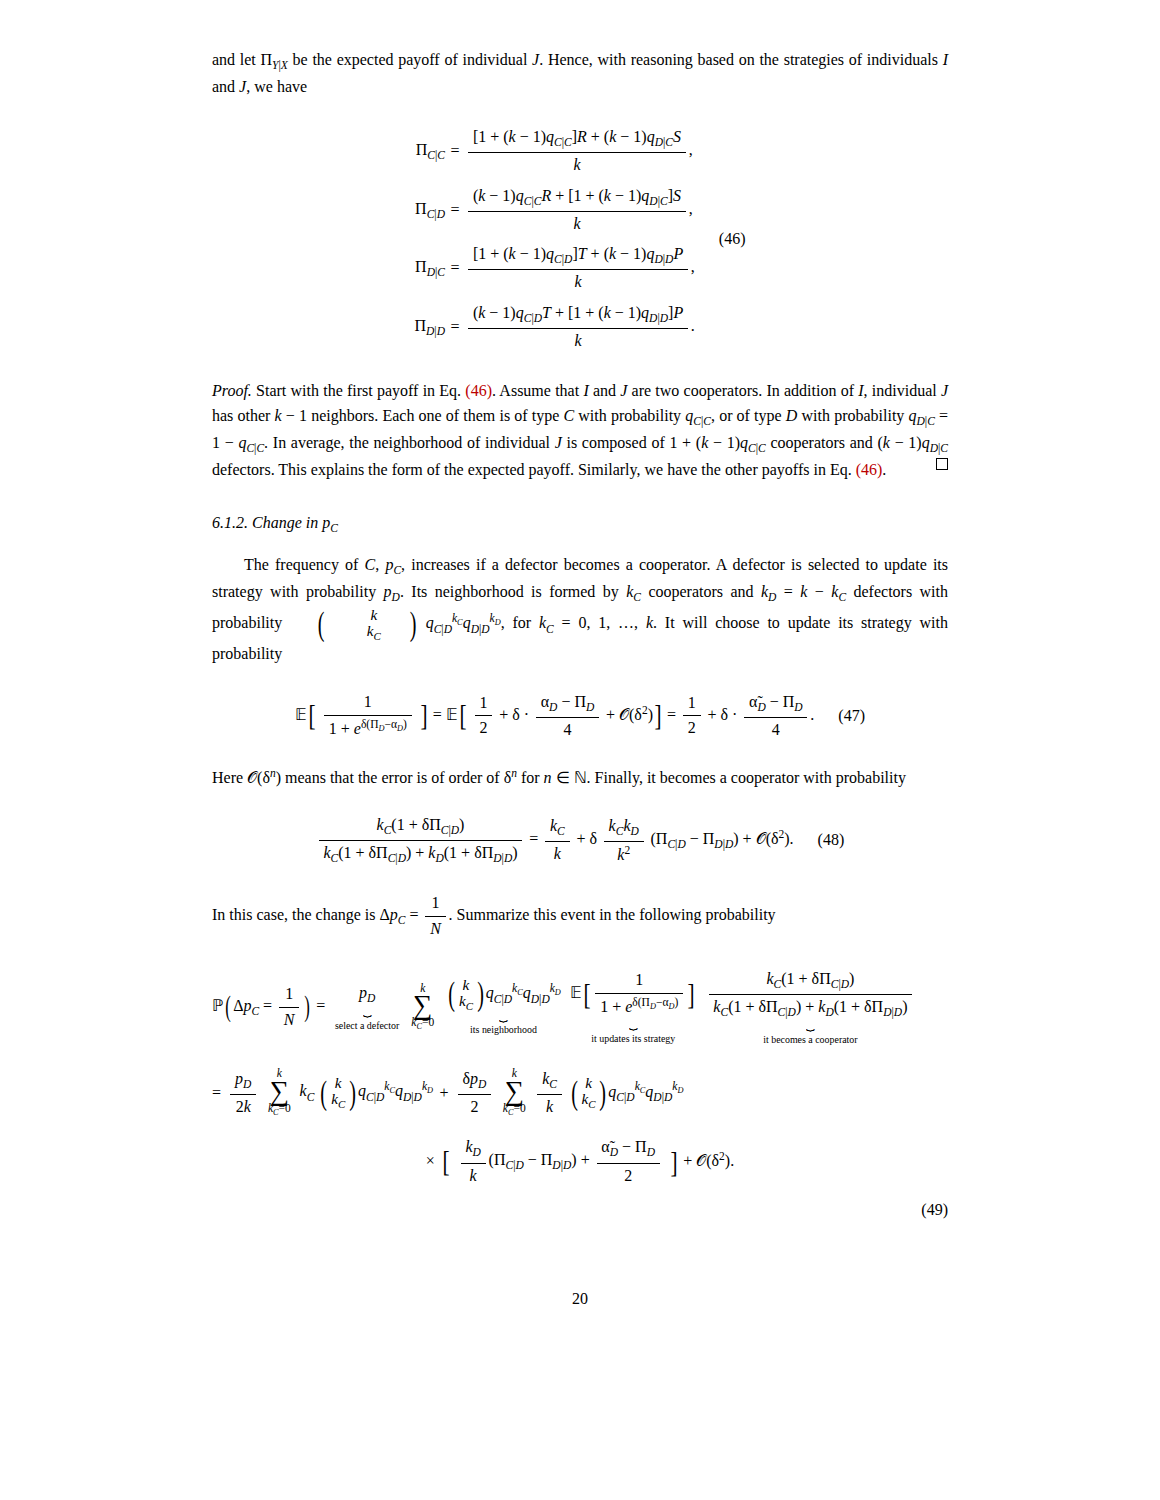and let ΠY|X be the expected payoff of individual J. Hence, with reasoning based on the strategies of individuals I and J, we have
ΠC|C
=
[1 + (k − 1)qC|C]R + (k − 1)qD|CS k ,
ΠC|D
=
(k − 1)qC|CR + [1 + (k − 1)qD|C]S k ,
ΠD|C
=
[1 + (k − 1)qC|D]T + (k − 1)qD|DP k ,
ΠD|D
=
(k − 1)qC|DT + [1 + (k − 1)qD|D]P k .
(46)
Proof. Start with the first payoff in Eq. (46). Assume that I and J are two cooperators. In addition of I, individual J has other k − 1 neighbors. Each one of them is of type C with probability qC|C, or of type D with probability qD|C = 1 − qC|C. In average, the neighborhood of individual J is composed of 1 + (k − 1)qC|C cooperators and (k − 1)qD|C defectors. This explains the form of the expected payoff. Similarly, we have the other payoffs in Eq. (46).
6.1.2. Change in pC
The frequency of C, pC, increases if a defector becomes a cooperator. A defector is selected to update its strategy with probability pD. Its neighborhood is formed by kC cooperators and kD = k − kC defectors with probability (kkC) qC|DkCqD|DkD, for kC = 0, 1, …, k. It will choose to update its strategy with probability
𝔼[ 11 + eδ(ΠD−αD) ] = 𝔼[ 12 + δ · αD − ΠD 4 + 𝒪(δ2)] = 12 + δ · α̃D − ΠD 4.
(47)
Here 𝒪(δn) means that the error is of order of δn for n ∈ ℕ. Finally, it becomes a cooperator with probability
kC(1 + δΠC|D) kC(1 + δΠC|D) + kD(1 + δΠD|D) = kC k + δ kCkD k2 (ΠC|D − ΠD|D) + 𝒪(δ2).
(48)
In this case, the change is ΔpC = 1 N. Summarize this event in the following probability
ℙ(ΔpC = 1 N) =
pD ⏟ select a defector
k ∑ kC=0
(kkC) qC|DkCqD|DkD ⏟ its neighborhood
𝔼[11 + eδ(ΠD−αD)] ⏟ it updates its strategy
kC(1 + δΠC|D) kC(1 + δΠC|D) + kD(1 + δΠD|D) ⏟ it becomes a cooperator
=
pD 2k
k ∑ kC=0
kC (kkC) qC|DkCqD|DkD
+
δpD 2
k ∑ kC=0
kC k (kkC) qC|DkCqD|DkD
×
[
kD k(ΠC|D − ΠD|D) + α̃D − ΠD 2
] + 𝒪(δ2).
(49)
20